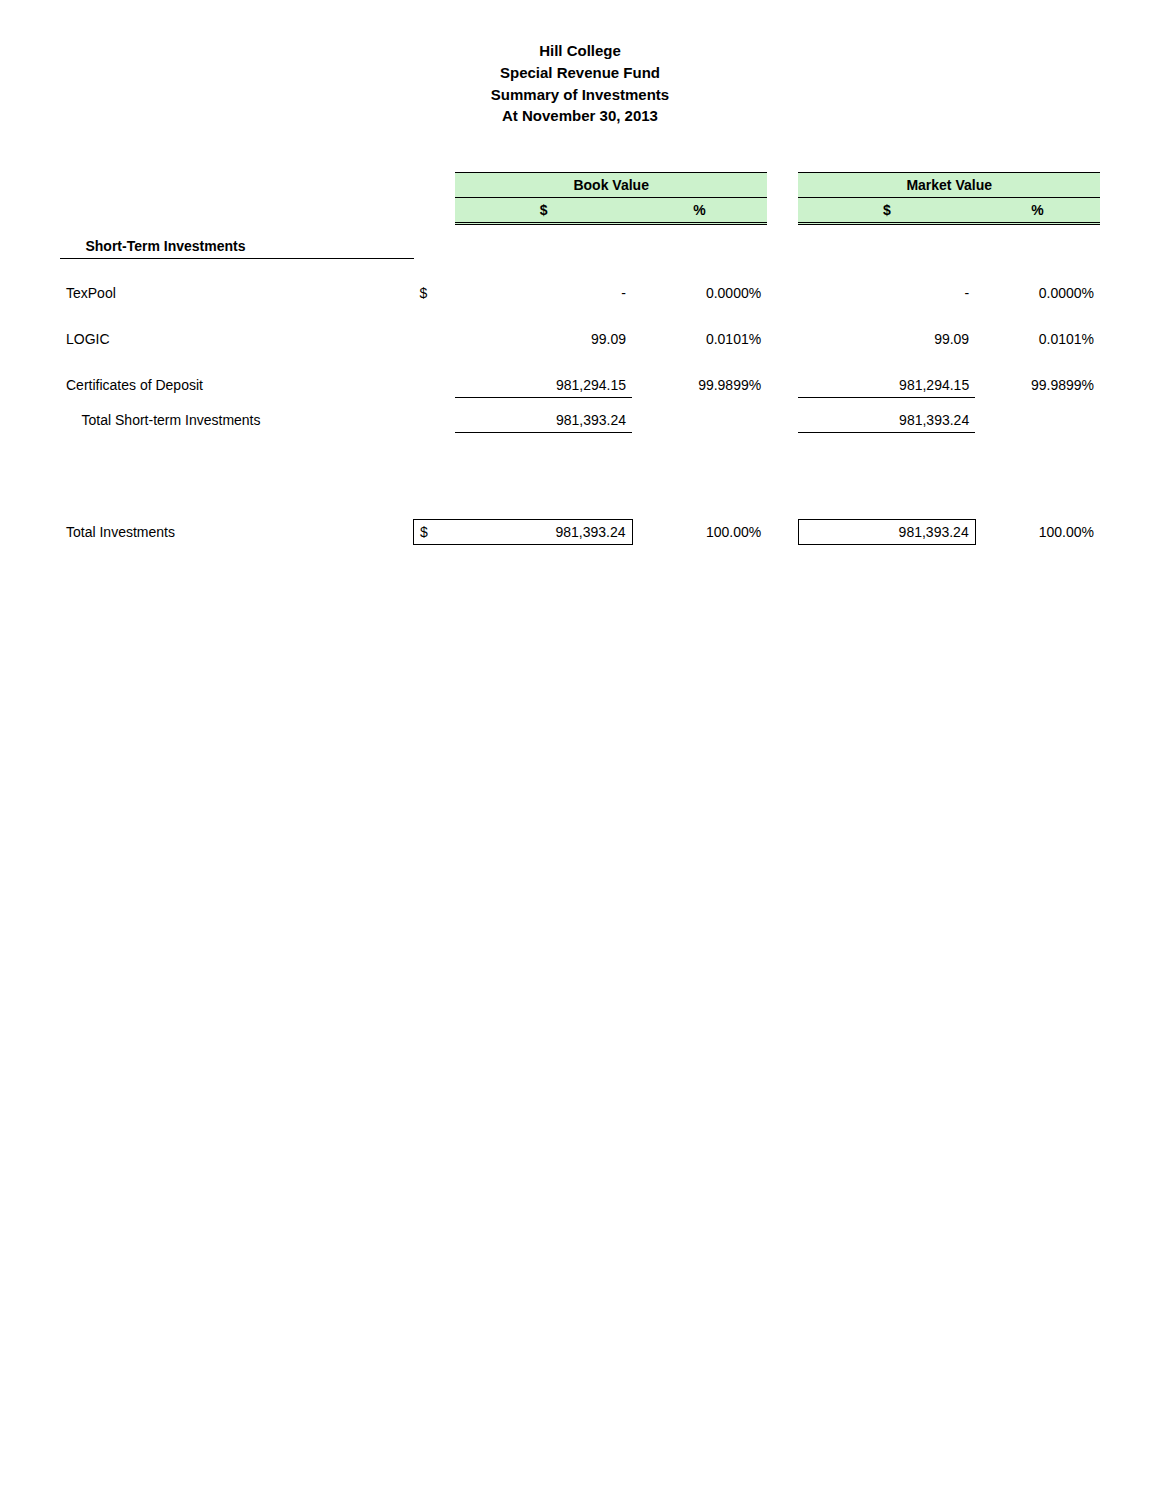Hill College
Special Revenue Fund
Summary of Investments
At November 30, 2013
| | | Book Value | | Market Value |
| | | $ | % | | $ | % |
| Short-Term Investments | |
| TexPool | $ | - | 0.0000% | | - | 0.0000% |
| LOGIC | | 99.09 | 0.0101% | | 99.09 | 0.0101% |
| Certificates of Deposit | | 981,294.15 | 99.9899% | | 981,294.15 | 99.9899% |
| Total Short-term Investments | | 981,393.24 | | | 981,393.24 | |
| Total Investments | $ | 981,393.24 | 100.00% | | 981,393.24 | 100.00% |